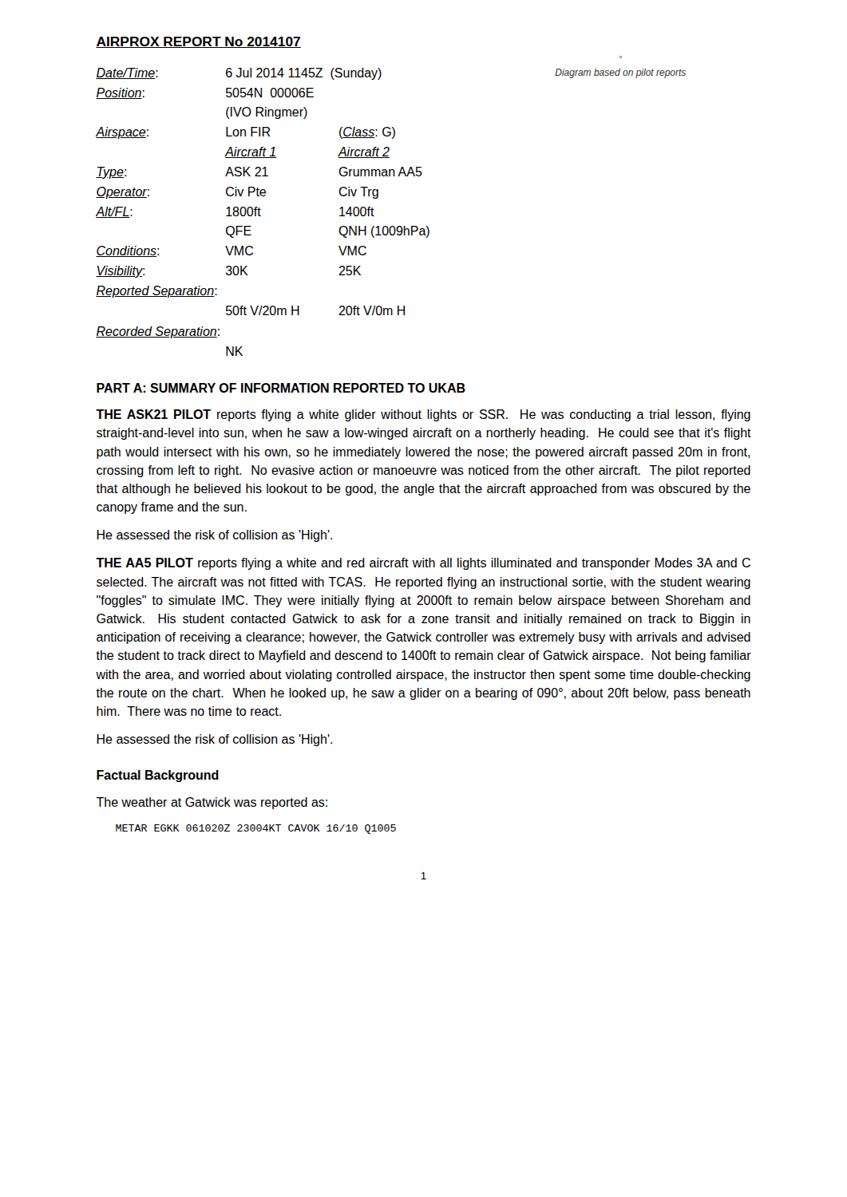AIRPROX REPORT No 2014107
| Date/Time : | 6 Jul 2014 1145Z (Sunday) |
| Position : | 5054N 00006E (IVO Ringmer) |
| Airspace : | Lon FIR | ( Class : G) |
| | Aircraft 1 | Aircraft 2 |
| Type : | ASK 21 | Grumman AA5 |
| Operator : | Civ Pte | Civ Trg |
| Alt/FL : | 1800ft QFE | 1400ft QNH (1009hPa) |
| Conditions : | VMC | VMC |
| Visibility : | 30K | 25K |
| Reported Separation : | | |
| | 50ft V/20m H | 20ft V/0m H |
| Recorded Separation : | | |
| | NK |
Diagram based on pilot reports
PART A: SUMMARY OF INFORMATION REPORTED TO UKAB
THE ASK21 PILOT reports flying a white glider without lights or SSR. He was conducting a trial lesson, flying straight-and-level into sun, when he saw a low-winged aircraft on a northerly heading. He could see that it's flight path would intersect with his own, so he immediately lowered the nose; the powered aircraft passed 20m in front, crossing from left to right. No evasive action or manoeuvre was noticed from the other aircraft. The pilot reported that although he believed his lookout to be good, the angle that the aircraft approached from was obscured by the canopy frame and the sun.
He assessed the risk of collision as 'High'.
THE AA5 PILOT reports flying a white and red aircraft with all lights illuminated and transponder Modes 3A and C selected. The aircraft was not fitted with TCAS. He reported flying an instructional sortie, with the student wearing "foggles" to simulate IMC. They were initially flying at 2000ft to remain below airspace between Shoreham and Gatwick. His student contacted Gatwick to ask for a zone transit and initially remained on track to Biggin in anticipation of receiving a clearance; however, the Gatwick controller was extremely busy with arrivals and advised the student to track direct to Mayfield and descend to 1400ft to remain clear of Gatwick airspace. Not being familiar with the area, and worried about violating controlled airspace, the instructor then spent some time double-checking the route on the chart. When he looked up, he saw a glider on a bearing of 090°, about 20ft below, pass beneath him. There was no time to react.
He assessed the risk of collision as 'High'.
Factual Background
The weather at Gatwick was reported as:
METAR EGKK 061020Z 23004KT CAVOK 16/10 Q1005
1